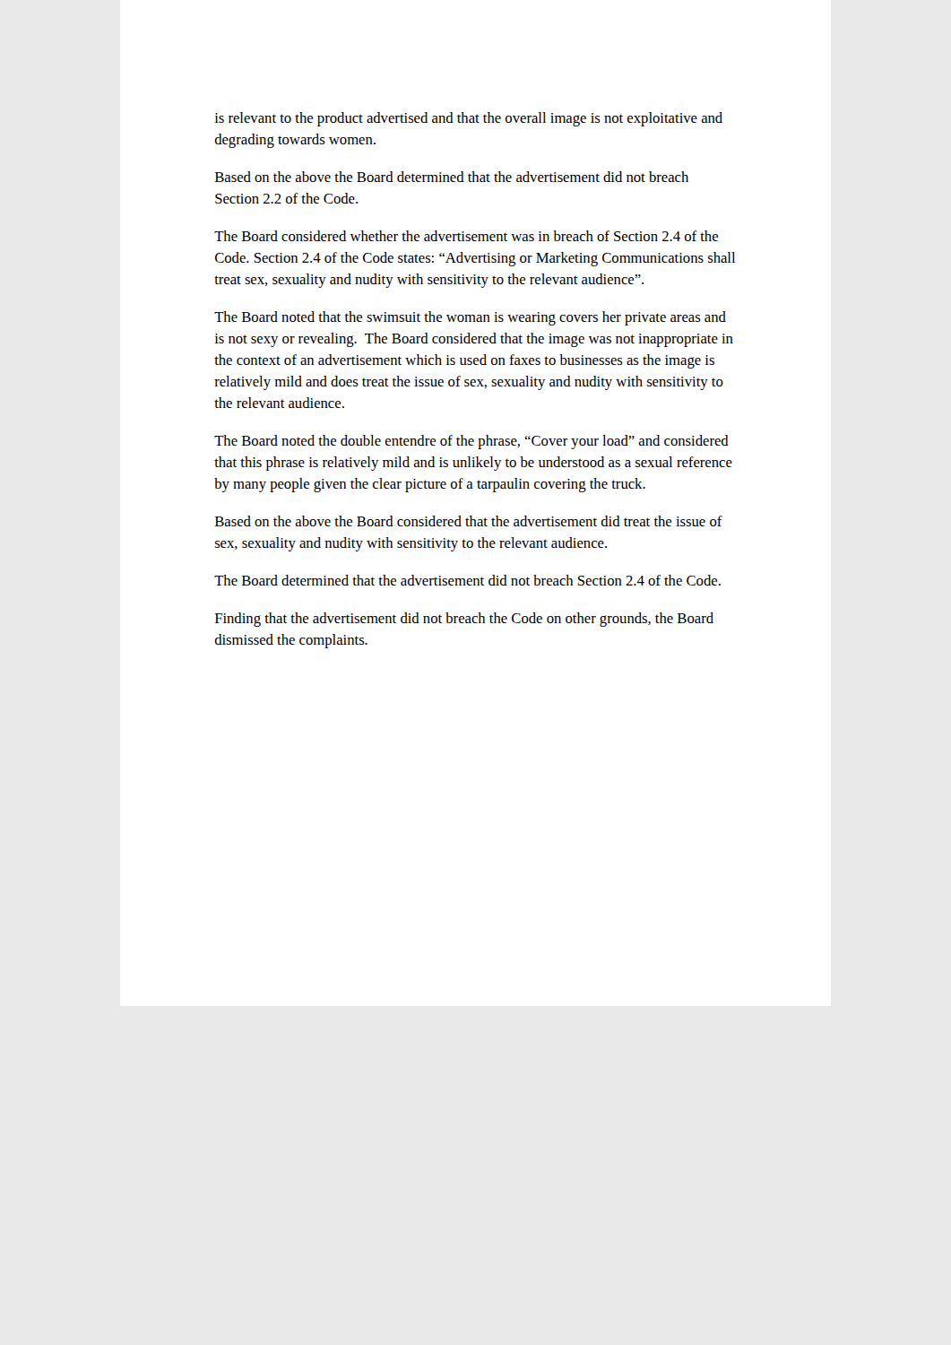is relevant to the product advertised and that the overall image is not exploitative and degrading towards women.
Based on the above the Board determined that the advertisement did not breach Section 2.2 of the Code.
The Board considered whether the advertisement was in breach of Section 2.4 of the Code. Section 2.4 of the Code states: “Advertising or Marketing Communications shall treat sex, sexuality and nudity with sensitivity to the relevant audience”.
The Board noted that the swimsuit the woman is wearing covers her private areas and is not sexy or revealing. The Board considered that the image was not inappropriate in the context of an advertisement which is used on faxes to businesses as the image is relatively mild and does treat the issue of sex, sexuality and nudity with sensitivity to the relevant audience.
The Board noted the double entendre of the phrase, “Cover your load” and considered that this phrase is relatively mild and is unlikely to be understood as a sexual reference by many people given the clear picture of a tarpaulin covering the truck.
Based on the above the Board considered that the advertisement did treat the issue of sex, sexuality and nudity with sensitivity to the relevant audience.
The Board determined that the advertisement did not breach Section 2.4 of the Code.
Finding that the advertisement did not breach the Code on other grounds, the Board dismissed the complaints.